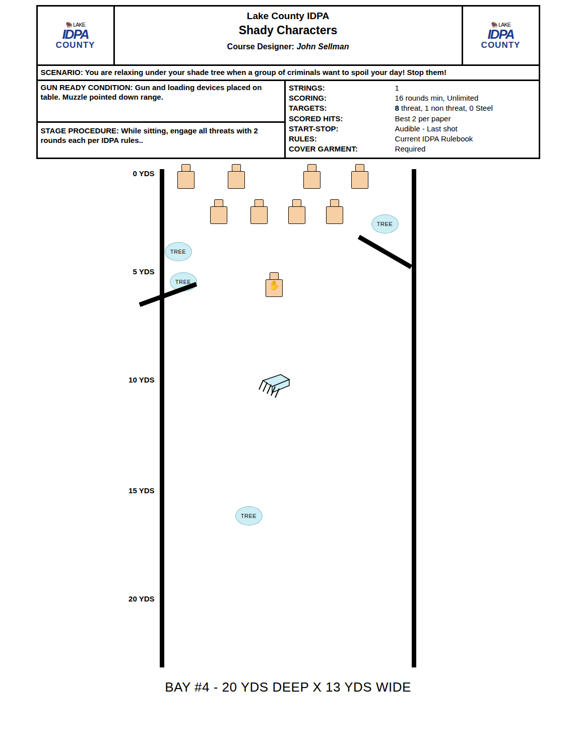🦬 LAKE
IDPA
COUNTY
Lake County IDPA
Shady Characters
Course Designer: John Sellman
🦬 LAKE
IDPA
COUNTY
SCENARIO: You are relaxing under your shade tree when a group of criminals want to spoil your day! Stop them!
GUN READY CONDITION: Gun and loading devices placed on table. Muzzle pointed down range.
STAGE PROCEDURE: While sitting, engage all threats with 2 rounds each per IDPA rules..
| STRINGS: | 1 |
| SCORING: | 16 rounds min, Unlimited |
| TARGETS: | 8 threat, 1 non threat, 0 Steel |
| SCORED HITS: | Best 2 per paper |
| START-STOP: | Audible - Last shot |
| RULES: | Current IDPA Rulebook |
| COVER GARMENT: | Required |
0 YDS
5 YDS
10 YDS
15 YDS
20 YDS
TREE
TREE
TREE
TREE
BAY #4 - 20 YDS DEEP X 13 YDS WIDE